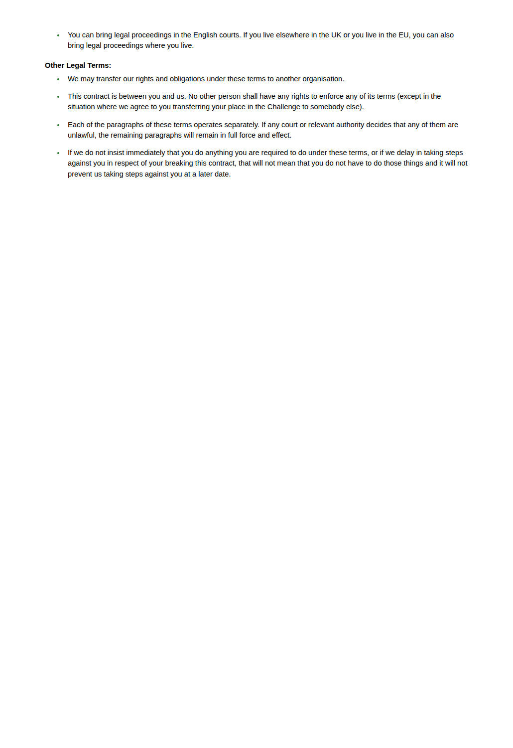You can bring legal proceedings in the English courts. If you live elsewhere in the UK or you live in the EU, you can also bring legal proceedings where you live.
Other Legal Terms:
We may transfer our rights and obligations under these terms to another organisation.
This contract is between you and us. No other person shall have any rights to enforce any of its terms (except in the situation where we agree to you transferring your place in the Challenge to somebody else).
Each of the paragraphs of these terms operates separately. If any court or relevant authority decides that any of them are unlawful, the remaining paragraphs will remain in full force and effect.
If we do not insist immediately that you do anything you are required to do under these terms, or if we delay in taking steps against you in respect of your breaking this contract, that will not mean that you do not have to do those things and it will not prevent us taking steps against you at a later date.